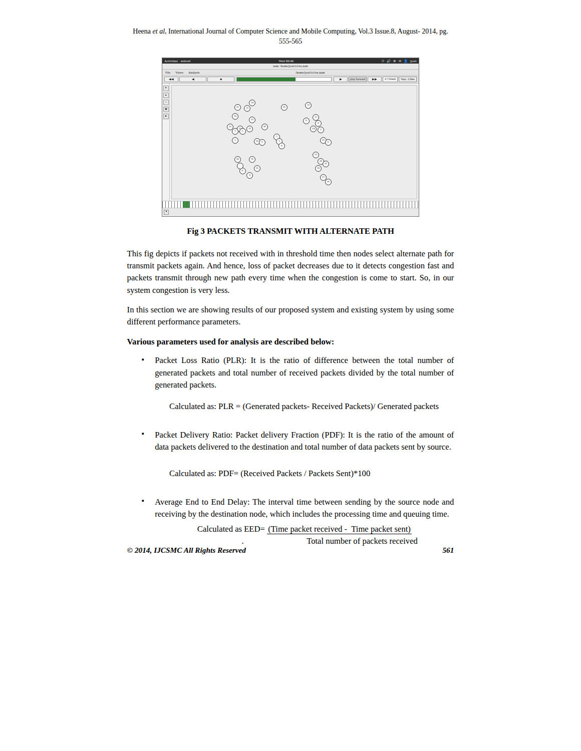Heena et al, International Journal of Computer Science and Mobile Computing, Vol.3 Issue.8, August- 2014, pg. 555-565
Activities nslevel
Wed 09:46
⏱🔊⚙✉👤jyoti
nam: /home/jyoti/tcl/ex.nam
File Views Analysis /home/jyoti/tcl/ex.nam
◀◀
◀
■
▶
play forward
▶▶
0.729440
Step: 2.0ms
▼
▲
□
▣
■
14
21
23
10
12
12
13
15
3
1
18
5
16
6
7
1
4
19
22
9
11
8
24
2
23
6
25
26
16
20
17
10
20
21
25
0
0
·
▼
Fig 3 PACKETS TRANSMIT WITH ALTERNATE PATH
This fig depicts if packets not received with in threshold time then nodes select alternate path for transmit packets again. And hence, loss of packet decreases due to it detects congestion fast and packets transmit through new path every time when the congestion is come to start. So, in our system congestion is very less.
In this section we are showing results of our proposed system and existing system by using some different performance parameters.
Various parameters used for analysis are described below:
Packet Loss Ratio (PLR): It is the ratio of difference between the total number of generated packets and total number of received packets divided by the total number of generated packets.
Calculated as: PLR = (Generated packets- Received Packets)/ Generated packets
Packet Delivery Ratio: Packet delivery Fraction (PDF): It is the ratio of the amount of data packets delivered to the destination and total number of data packets sent by source.
Calculated as: PDF= (Received Packets / Packets Sent)*100
Average End to End Delay: The interval time between sending by the source node and receiving by the destination node, which includes the processing time and queuing time.
Calculated as EED= (Time packet received - Time packet sent) . Total number of packets received
© 2014, IJCSMC All Rights Reserved 561